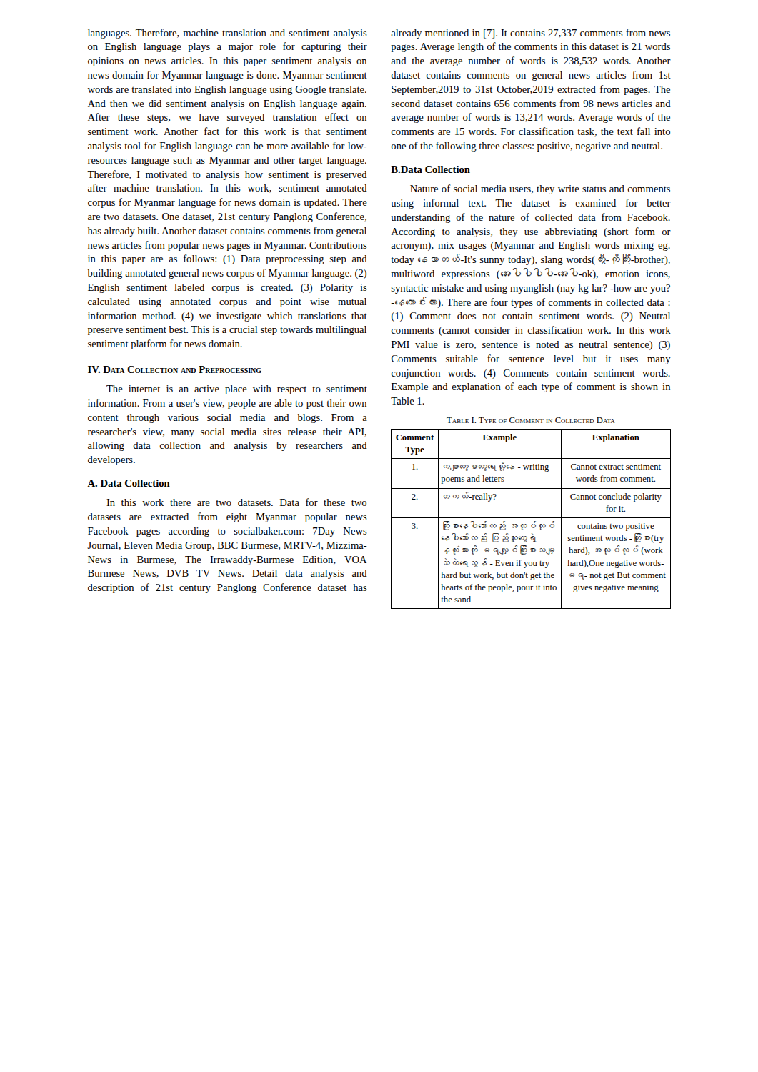languages. Therefore, machine translation and sentiment analysis on English language plays a major role for capturing their opinions on news articles. In this paper sentiment analysis on news domain for Myanmar language is done. Myanmar sentiment words are translated into English language using Google translate. And then we did sentiment analysis on English language again. After these steps, we have surveyed translation effect on sentiment work. Another fact for this work is that sentiment analysis tool for English language can be more available for low-resources language such as Myanmar and other target language. Therefore, I motivated to analysis how sentiment is preserved after machine translation. In this work, sentiment annotated corpus for Myanmar language for news domain is updated. There are two datasets. One dataset, 21st century Panglong Conference, has already built. Another dataset contains comments from general news articles from popular news pages in Myanmar. Contributions in this paper are as follows: (1) Data preprocessing step and building annotated general news corpus of Myanmar language. (2) English sentiment labeled corpus is created. (3) Polarity is calculated using annotated corpus and point wise mutual information method. (4) we investigate which translations that preserve sentiment best. This is a crucial step towards multilingual sentiment platform for news domain.
IV. Data Collection and Preprocessing
The internet is an active place with respect to sentiment information. From a user's view, people are able to post their own content through various social media and blogs. From a researcher's view, many social media sites release their API, allowing data collection and analysis by researchers and developers.
A. Data Collection
In this work there are two datasets. Data for these two datasets are extracted from eight Myanmar popular news Facebook pages according to socialbaker.com: 7Day News Journal, Eleven Media Group, BBC Burmese, MRTV-4, Mizzima-News in Burmese, The Irrawaddy-Burmese Edition, VOA Burmese News, DVB TV News. Detail data analysis and description of 21st century Panglong Conference dataset has already mentioned in [7]. It contains 27,337 comments from news pages. Average length of the comments in this dataset is 21 words and the average number of words is 238,532 words. Another dataset contains comments on general news articles from 1st September,2019 to 31st October,2019 extracted from pages. The second dataset contains 656 comments from 98 news articles and average number of words is 13,214 words. Average words of the comments are 15 words. For classification task, the text fall into one of the following three classes: positive, negative and neutral.
B.Data Collection
Nature of social media users, they write status and comments using informal text. The dataset is examined for better understanding of the nature of collected data from Facebook. According to analysis, they use abbreviating (short form or acronym), mix usages (Myanmar and English words mixing eg. today နေသာတယ်-It's sunny today), slang words(ကွီး-ကိုကြီး-brother), multiword expressions (အေးပါပါပါပါ-အေးပါ-ok), emotion icons, syntactic mistake and using myanglish (nay kg lar? -how are you? -နေကောင်းလား). There are four types of comments in collected data :(1) Comment does not contain sentiment words. (2) Neutral comments (cannot consider in classification work. In this work PMI value is zero, sentence is noted as neutral sentence) (3) Comments suitable for sentence level but it uses many conjunction words. (4) Comments contain sentiment words. Example and explanation of each type of comment is shown in Table 1.
Table I. Type of Comment in Collected Data
| Comment Type | Example | Explanation |
| --- | --- | --- |
| 1. | ကဗျာတွေစာတွေရေးလို့နေ - writing poems and letters | Cannot extract sentiment words from comment. |
| 2. | တကယ် -really? | Cannot conclude polarity for it. |
| 3. | ကြိုးစားနေပါသော်လည်း အလုပ်လုပ်နေပါသော်လည်း ပြည်သူတွေရဲ့နှလုံးသားကို မရလျှင်ကြိုးစားသမျှသဲထဲရေသွန် - Even if you try hard but work, but don't get the hearts of the people, pour it into the sand | contains two positive sentiment words - ကြိုးစား (try hard), အလုပ်လုပ် (work hard),One negative words- မရ - not get But comment gives negative meaning |